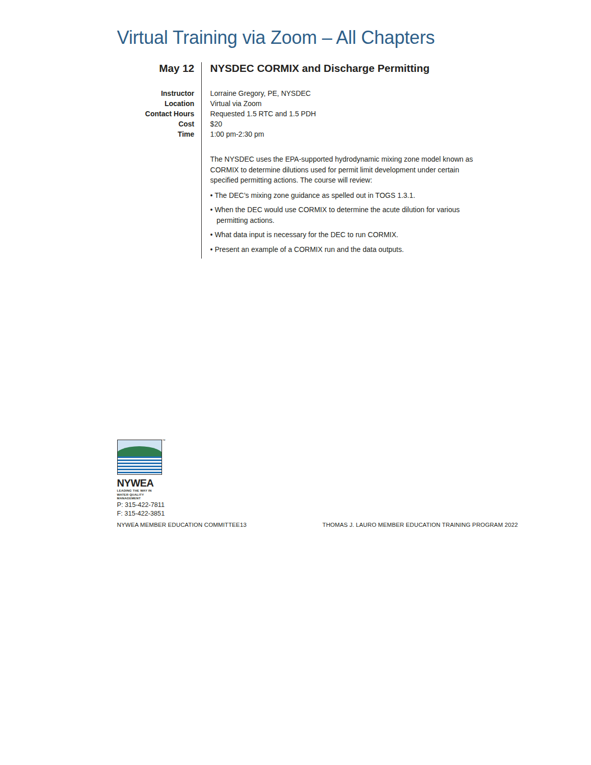Virtual Training via Zoom – All Chapters
May 12
Instructor
Location
Contact Hours
Cost
Time
NYSDEC CORMIX and Discharge Permitting
Lorraine Gregory, PE, NYSDEC
Virtual via Zoom
Requested 1.5 RTC and 1.5 PDH
$20
1:00 pm-2:30 pm
The NYSDEC uses the EPA-supported hydrodynamic mixing zone model known as CORMIX to determine dilutions used for permit limit development under certain specified permitting actions. The course will review:
The DEC’s mixing zone guidance as spelled out in TOGS 1.3.1.
When the DEC would use CORMIX to determine the acute dilution for various permitting actions.
What data input is necessary for the DEC to run CORMIX.
Present an example of a CORMIX run and the data outputs.
™
NYWEA
LEADING THE WAY IN
WATER QUALITY MANAGEMENT
P: 315-422-7811
F: 315-422-3851
NYWEA MEMBER EDUCATION COMMITTEE 13 THOMAS J. LAURO MEMBER EDUCATION TRAINING PROGRAM 2022